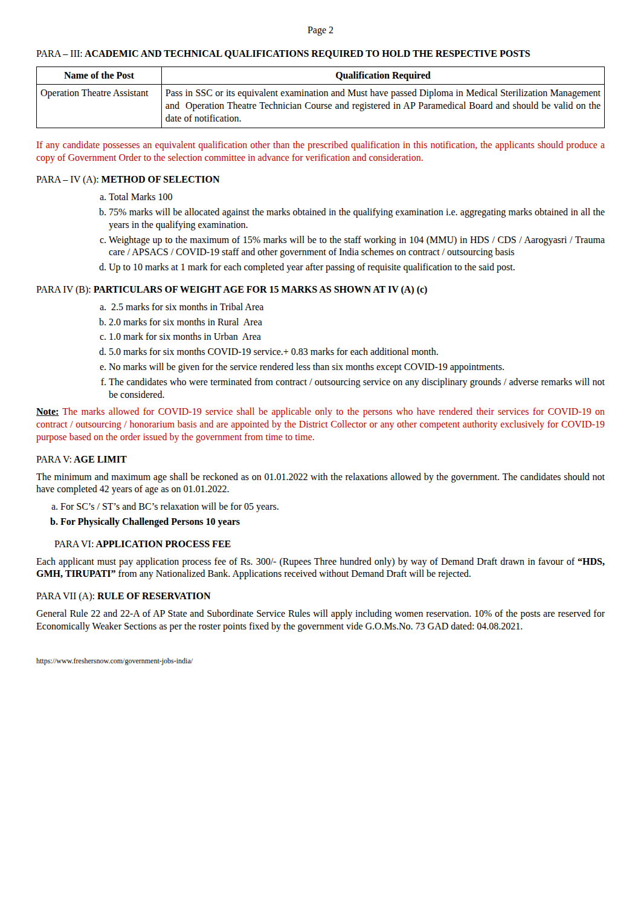Page 2
PARA – III: ACADEMIC AND TECHNICAL QUALIFICATIONS REQUIRED TO HOLD THE RESPECTIVE POSTS
| Name of the Post | Qualification Required |
| --- | --- |
| Operation Theatre Assistant | Pass in SSC or its equivalent examination and Must have passed Diploma in Medical Sterilization Management and Operation Theatre Technician Course and registered in AP Paramedical Board and should be valid on the date of notification. |
If any candidate possesses an equivalent qualification other than the prescribed qualification in this notification, the applicants should produce a copy of Government Order to the selection committee in advance for verification and consideration.
PARA – IV (A): METHOD OF SELECTION
Total Marks 100
75% marks will be allocated against the marks obtained in the qualifying examination i.e. aggregating marks obtained in all the years in the qualifying examination.
Weightage up to the maximum of 15% marks will be to the staff working in 104 (MMU) in HDS / CDS / Aarogyasri / Trauma care / APSACS / COVID-19 staff and other government of India schemes on contract / outsourcing basis
Up to 10 marks at 1 mark for each completed year after passing of requisite qualification to the said post.
PARA IV (B): PARTICULARS OF WEIGHT AGE FOR 15 MARKS AS SHOWN AT IV (A) (c)
2.5 marks for six months in Tribal Area
2.0 marks for six months in Rural Area
1.0 mark for six months in Urban Area
5.0 marks for six months COVID-19 service.+ 0.83 marks for each additional month.
No marks will be given for the service rendered less than six months except COVID-19 appointments.
The candidates who were terminated from contract / outsourcing service on any disciplinary grounds / adverse remarks will not be considered.
Note: The marks allowed for COVID-19 service shall be applicable only to the persons who have rendered their services for COVID-19 on contract / outsourcing / honorarium basis and are appointed by the District Collector or any other competent authority exclusively for COVID-19 purpose based on the order issued by the government from time to time.
PARA V: AGE LIMIT
The minimum and maximum age shall be reckoned as on 01.01.2022 with the relaxations allowed by the government. The candidates should not have completed 42 years of age as on 01.01.2022.
For SC’s / ST’s and BC’s relaxation will be for 05 years.
For Physically Challenged Persons 10 years
PARA VI: APPLICATION PROCESS FEE
Each applicant must pay application process fee of Rs. 300/- (Rupees Three hundred only) by way of Demand Draft drawn in favour of “HDS, GMH, TIRUPATI” from any Nationalized Bank. Applications received without Demand Draft will be rejected.
PARA VII (A): RULE OF RESERVATION
General Rule 22 and 22-A of AP State and Subordinate Service Rules will apply including women reservation. 10% of the posts are reserved for Economically Weaker Sections as per the roster points fixed by the government vide G.O.Ms.No. 73 GAD dated: 04.08.2021.
https://www.freshersnow.com/government-jobs-india/